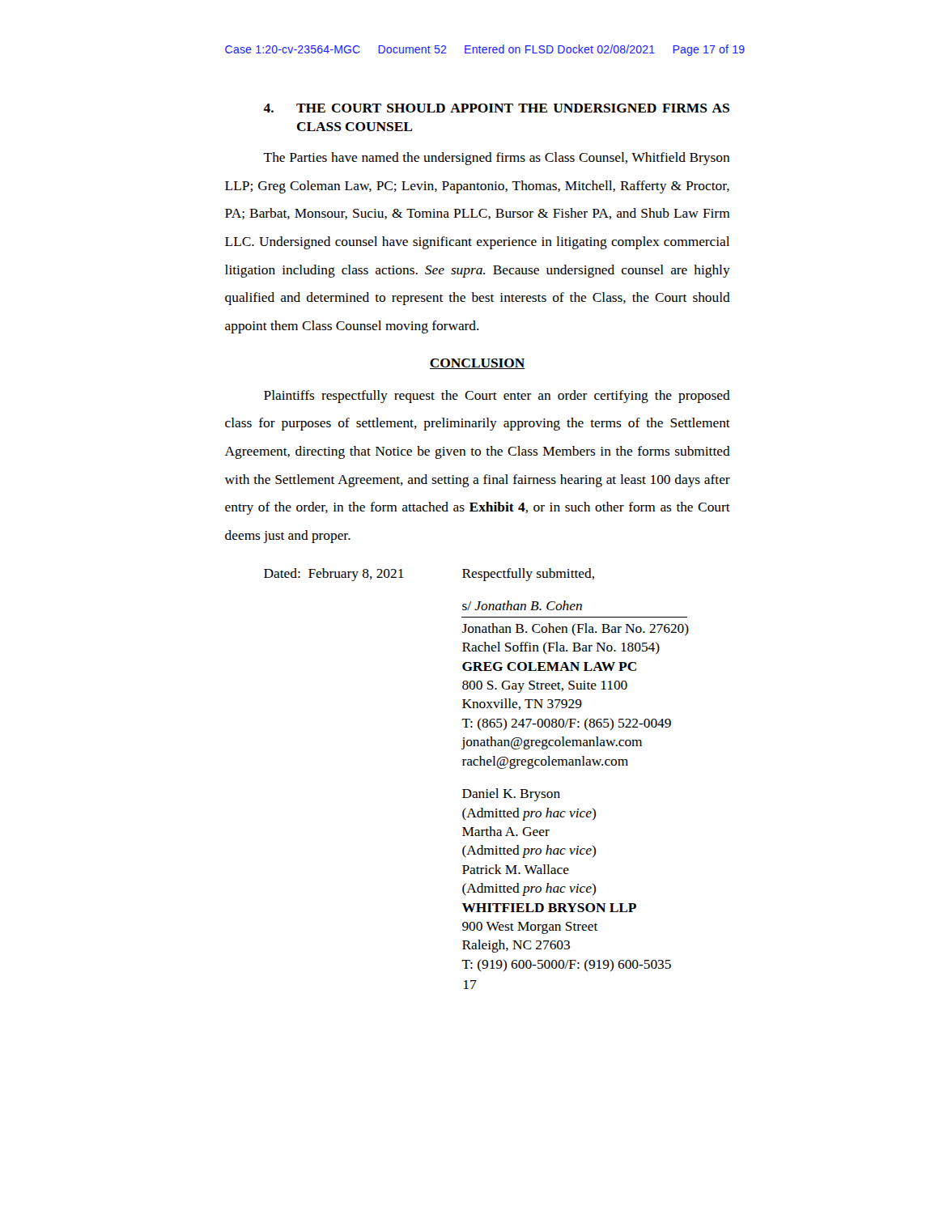Case 1:20-cv-23564-MGC Document 52 Entered on FLSD Docket 02/08/2021 Page 17 of 19
4.
THE COURT SHOULD APPOINT THE UNDERSIGNED FIRMS AS CLASS COUNSEL
The Parties have named the undersigned firms as Class Counsel, Whitfield Bryson LLP; Greg Coleman Law, PC; Levin, Papantonio, Thomas, Mitchell, Rafferty & Proctor, PA; Barbat, Monsour, Suciu, & Tomina PLLC, Bursor & Fisher PA, and Shub Law Firm LLC. Undersigned counsel have significant experience in litigating complex commercial litigation including class actions. See supra. Because undersigned counsel are highly qualified and determined to represent the best interests of the Class, the Court should appoint them Class Counsel moving forward.
CONCLUSION
Plaintiffs respectfully request the Court enter an order certifying the proposed class for purposes of settlement, preliminarily approving the terms of the Settlement Agreement, directing that Notice be given to the Class Members in the forms submitted with the Settlement Agreement, and setting a final fairness hearing at least 100 days after entry of the order, in the form attached as Exhibit 4, or in such other form as the Court deems just and proper.
Dated: February 8, 2021
Respectfully submitted,
s/ Jonathan B. Cohen Jonathan B. Cohen (Fla. Bar No. 27620) Rachel Soffin (Fla. Bar No. 18054) GREG COLEMAN LAW PC 800 S. Gay Street, Suite 1100 Knoxville, TN 37929 T: (865) 247-0080/F: (865) 522-0049 jonathan@gregcolemanlaw.com rachel@gregcolemanlaw.com
Daniel K. Bryson (Admitted pro hac vice) Martha A. Geer (Admitted pro hac vice) Patrick M. Wallace (Admitted pro hac vice) WHITFIELD BRYSON LLP 900 West Morgan Street Raleigh, NC 27603 T: (919) 600-5000/F: (919) 600-5035
17